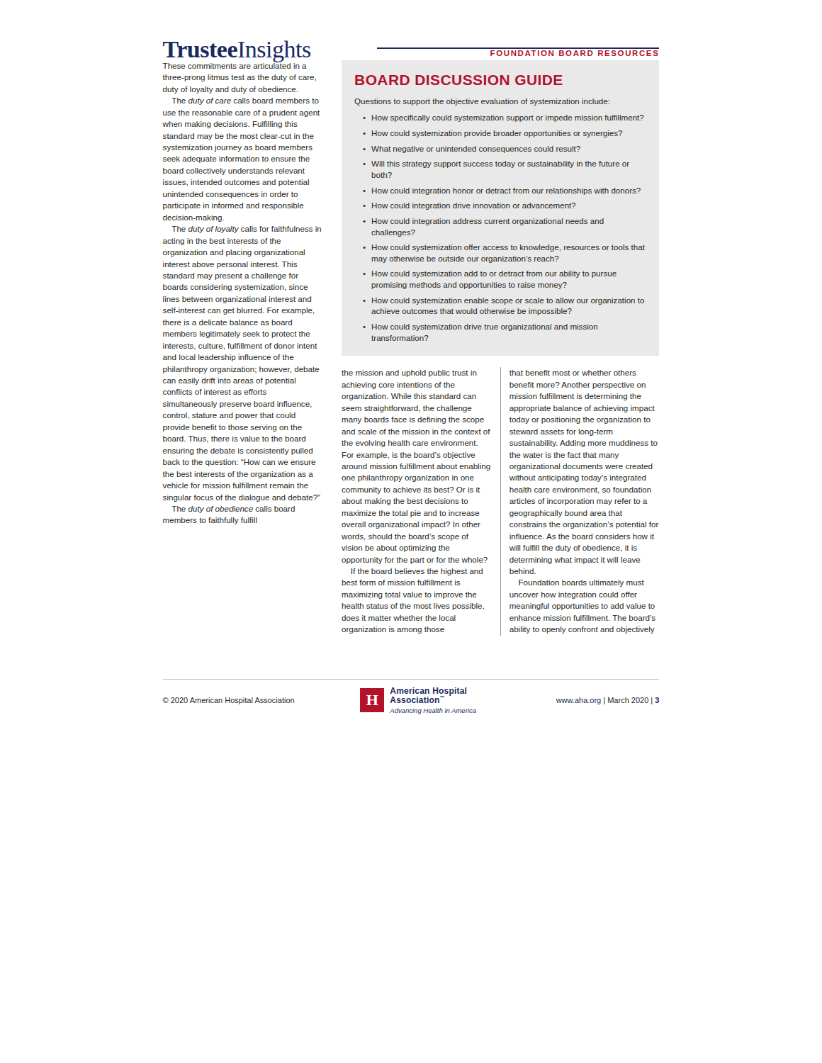Trustee Insights
Foundation Board Resources
These commitments are articulated in a three-prong litmus test as the duty of care, duty of loyalty and duty of obedience.
The duty of care calls board members to use the reasonable care of a prudent agent when making decisions. Fulfilling this standard may be the most clear-cut in the systemization journey as board members seek adequate information to ensure the board collectively understands relevant issues, intended outcomes and potential unintended consequences in order to participate in informed and responsible decision-making.
The duty of loyalty calls for faithfulness in acting in the best interests of the organization and placing organizational interest above personal interest. This standard may present a challenge for boards considering systemization, since lines between organizational interest and self-interest can get blurred. For example, there is a delicate balance as board members legiti­mately seek to protect the interests, culture, fulfillment of donor intent and local leadership influence of the philanthropy organization; however, debate can easily drift into areas of potential conflicts of interest as efforts simultaneously preserve board influence, control, stature and power that could provide benefit to those serving on the board. Thus, there is value to the board ensuring the debate is consistently pulled back to the question: “How can we ensure the best interests of the organization as a vehicle for mission fulfillment remain the singular focus of the dialogue and debate?”
The duty of obedience calls board members to faithfully fulfill
BOARD DISCUSSION GUIDE
Questions to support the objective evaluation of systemization include:
How specifically could systemization support or impede mission fulfillment?
How could systemization provide broader opportunities or synergies?
What negative or unintended consequences could result?
Will this strategy support success today or sustainability in the future or both?
How could integration honor or detract from our relationships with donors?
How could integration drive innovation or advancement?
How could integration address current organizational needs and challenges?
How could systemization offer access to knowledge, resources or tools that may otherwise be outside our organization’s reach?
How could systemization add to or detract from our ability to pursue promising methods and opportunities to raise money?
How could systemization enable scope or scale to allow our organization to achieve outcomes that would otherwise be impossible?
How could systemization drive true organizational and mission transformation?
the mission and uphold public trust in achieving core intentions of the organization. While this standard can seem straightforward, the challenge many boards face is defining the scope and scale of the mission in the context of the evolving health care environment. For example, is the board’s objective around mission fulfillment about enabling one philanthropy organization in one community to achieve its best? Or is it about making the best deci­sions to maximize the total pie and to increase overall organizational impact? In other words, should the board’s scope of vision be about optimizing the opportunity for the part or for the whole?
If the board believes the highest and best form of mission fulfillment is maximizing total value to improve the health status of the most lives possible, does it matter whether the local organization is among those
that benefit most or whether others benefit more? Another perspective on mission fulfillment is determining the appropriate balance of achieving impact today or positioning the organization to steward assets for long-term sustainability. Adding more muddiness to the water is the fact that many organizational documents were created without anticipating today’s integrated health care environment, so foundation articles of incorporation may refer to a geographically bound area that constrains the organization’s potential for influence. As the board considers how it will fulfill the duty of obedience, it is determining what impact it will leave behind.
Foundation boards ultimately must uncover how integration could offer meaningful opportunities to add value to enhance mission fulfillment. The board’s ability to openly confront and objectively
© 2020 American Hospital Association
H
American Hospital
Association™
Advancing Health in America
www.aha.org | March 2020 | 3